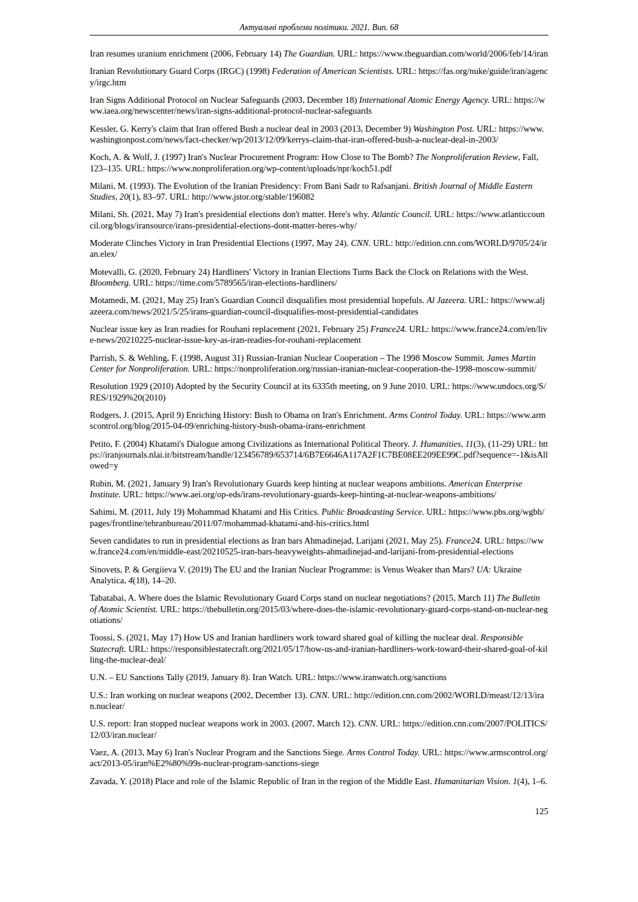Актуальні проблеми політики. 2021. Вип. 68
Iran resumes uranium enrichment (2006, February 14) The Guardian. URL: https://www.theguardian.com/world/2006/feb/14/iran
Iranian Revolutionary Guard Corps (IRGC) (1998) Federation of American Scientists. URL: https://fas.org/nuke/guide/iran/agency/irgc.htm
Iran Signs Additional Protocol on Nuclear Safeguards (2003, December 18) International Atomic Energy Agency. URL: https://www.iaea.org/newscenter/news/iran-signs-additional-protocol-nuclear-safeguards
Kessler, G. Kerry's claim that Iran offered Bush a nuclear deal in 2003 (2013, December 9) Washington Post. URL: https://www.washingtonpost.com/news/fact-checker/wp/2013/12/09/kerrys-claim-that-iran-offered-bush-a-nuclear-deal-in-2003/
Koch, A. & Wolf, J. (1997) Iran's Nuclear Procurement Program: How Close to The Bomb? The Nonproliferation Review, Fall, 123–135. URL: https://www.nonproliferation.org/wp-content/uploads/npr/koch51.pdf
Milani, M. (1993). The Evolution of the Iranian Presidency: From Bani Sadr to Rafsanjani. British Journal of Middle Eastern Studies, 20(1), 83–97. URL: http://www.jstor.org/stable/196082
Milani, Sh. (2021, May 7) Iran's presidential elections don't matter. Here's why. Atlantic Council. URL: https://www.atlanticcouncil.org/blogs/iransource/irans-presidential-elections-dont-matter-heres-why/
Moderate Clinches Victory in Iran Presidential Elections (1997, May 24). CNN. URL: http://edition.cnn.com/WORLD/9705/24/iran.elex/
Motevalli, G. (2020, February 24) Hardliners' Victory in Iranian Elections Turns Back the Clock on Relations with the West. Bloomberg. URL: https://time.com/5789565/iran-elections-hardliners/
Motamedi, M. (2021, May 25) Iran's Guardian Council disqualifies most presidential hopefuls. Al Jazeera. URL: https://www.aljazeera.com/news/2021/5/25/irans-guardian-council-disqualifies-most-presidential-candidates
Nuclear issue key as Iran readies for Rouhani replacement (2021, February 25) France24. URL: https://www.france24.com/en/live-news/20210225-nuclear-issue-key-as-iran-readies-for-rouhani-replacement
Parrish, S. & Wehling, F. (1998, August 31) Russian-Iranian Nuclear Cooperation – The 1998 Moscow Summit. James Martin Center for Nonproliferation. URL: https://nonproliferation.org/russian-iranian-nuclear-cooperation-the-1998-moscow-summit/
Resolution 1929 (2010) Adopted by the Security Council at its 6335th meeting, on 9 June 2010. URL: https://www.undocs.org/S/RES/1929%20(2010)
Rodgers, J. (2015, April 9) Enriching History: Bush to Obama on Iran's Enrichment. Arms Control Today. URL: https://www.armscontrol.org/blog/2015-04-09/enriching-history-bush-obama-irans-enrichment
Petito, F. (2004) Khatami's Dialogue among Civilizations as International Political Theory. J. Humanities, 11(3), (11-29) URL: https://iranjournals.nlai.ir/bitstream/handle/123456789/653714/6B7E6646A117A2F1C7BE08EE209EE99C.pdf?sequence=-1&isAllowed=y
Rubin, M. (2021, January 9) Iran's Revolutionary Guards keep hinting at nuclear weapons ambitions. American Enterprise Institute. URL: https://www.aei.org/op-eds/irans-revolutionary-guards-keep-hinting-at-nuclear-weapons-ambitions/
Sahimi, M. (2011, July 19) Mohammad Khatami and His Critics. Public Broadcasting Service. URL: https://www.pbs.org/wgbh/pages/frontline/tehranbureau/2011/07/mohammad-khatami-and-his-critics.html
Seven candidates to run in presidential elections as Iran bars Ahmadinejad, Larijani (2021, May 25). France24. URL: https://www.france24.com/en/middle-east/20210525-iran-bars-heavyweights-ahmadinejad-and-larijani-from-presidential-elections
Sinovets, P. & Gergiieva V. (2019) The EU and the Iranian Nuclear Programme: is Venus Weaker than Mars? UA: Ukraine Analytica, 4(18), 14–20.
Tabatabai, A. Where does the Islamic Revolutionary Guard Corps stand on nuclear negotiations? (2015, March 11) The Bulletin of Atomic Scientist. URL: https://thebulletin.org/2015/03/where-does-the-islamic-revolutionary-guard-corps-stand-on-nuclear-negotiations/
Toossi, S. (2021, May 17) How US and Iranian hardliners work toward shared goal of killing the nuclear deal. Responsible Statecraft. URL: https://responsiblestatecraft.org/2021/05/17/how-us-and-iranian-hardliners-work-toward-their-shared-goal-of-killing-the-nuclear-deal/
U.N. – EU Sanctions Tally (2019, January 8). Iran Watch. URL: https://www.iranwatch.org/sanctions
U.S.: Iran working on nuclear weapons (2002, December 13). CNN. URL: http://edition.cnn.com/2002/WORLD/meast/12/13/iran.nuclear/
U.S. report: Iran stopped nuclear weapons work in 2003. (2007, March 12). CNN. URL: https://edition.cnn.com/2007/POLITICS/12/03/iran.nuclear/
Vaez, A. (2013, May 6) Iran's Nuclear Program and the Sanctions Siege. Arms Control Today. URL: https://www.armscontrol.org/act/2013-05/iran%E2%80%99s-nuclear-program-sanctions-siege
Zavada, Y. (2018) Place and role of the Islamic Republic of Iran in the region of the Middle East. Humanitarian Vision. 1(4), 1–6.
125